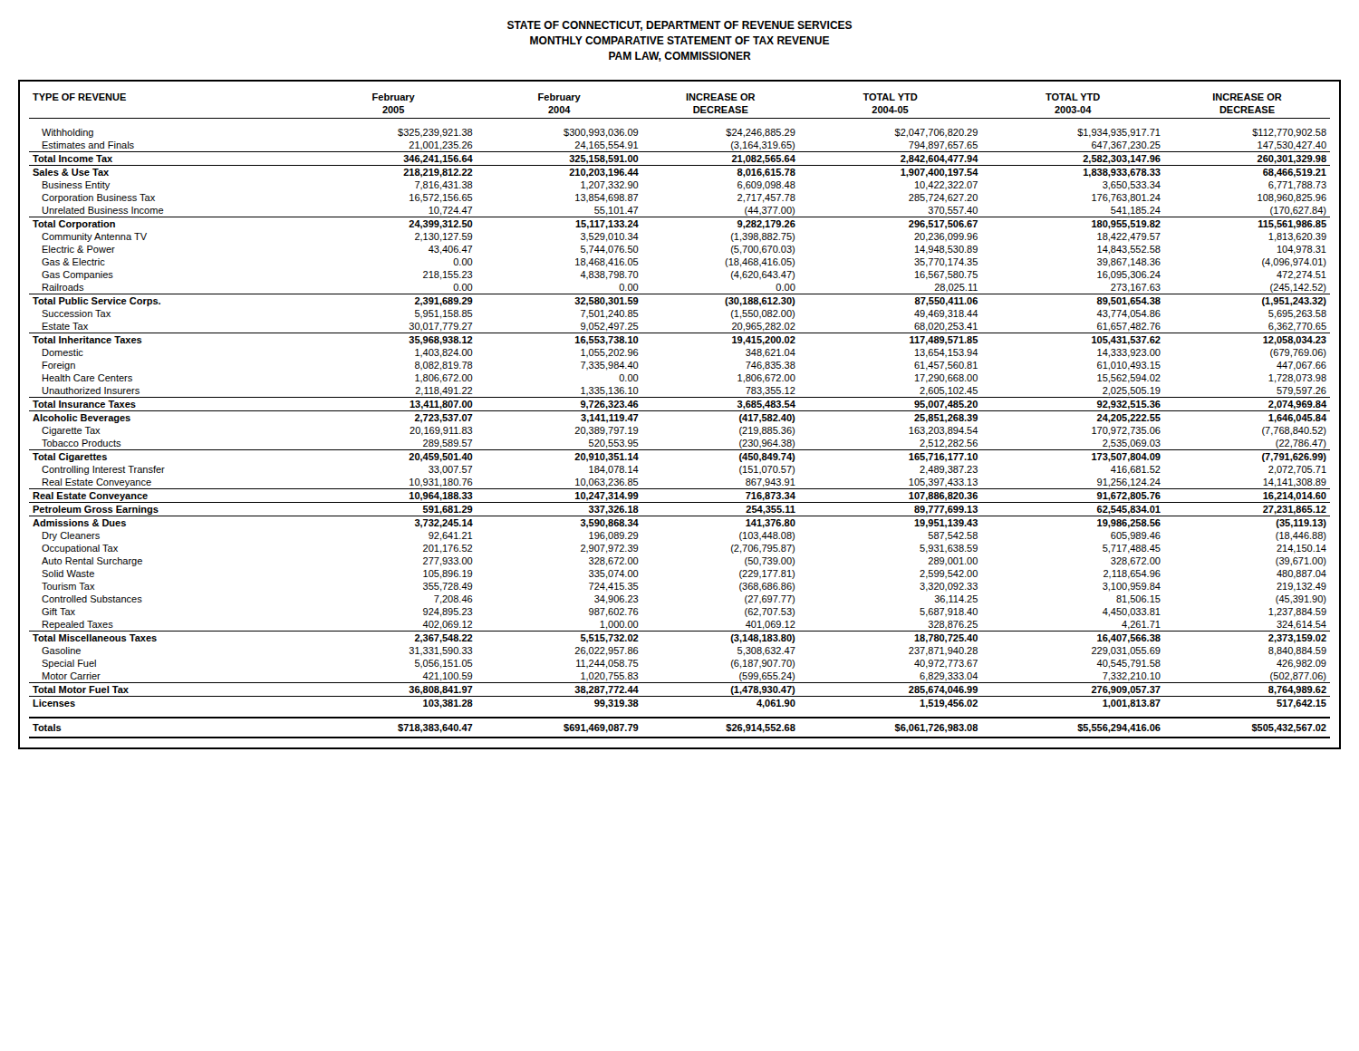STATE OF CONNECTICUT, DEPARTMENT OF REVENUE SERVICES
MONTHLY COMPARATIVE STATEMENT OF TAX REVENUE
PAM LAW, COMMISSIONER
| TYPE OF REVENUE | February | February | INCREASE OR | TOTAL YTD | TOTAL YTD | INCREASE OR |
| --- | --- | --- | --- | --- | --- | --- |
| | 2005 | 2004 | DECREASE | 2004-05 | 2003-04 | DECREASE |
| Withholding | $325,239,921.38 | $300,993,036.09 | $24,246,885.29 | $2,047,706,820.29 | $1,934,935,917.71 | $112,770,902.58 |
| Estimates and Finals | 21,001,235.26 | 24,165,554.91 | (3,164,319.65) | 794,897,657.65 | 647,367,230.25 | 147,530,427.40 |
| Total Income Tax | 346,241,156.64 | 325,158,591.00 | 21,082,565.64 | 2,842,604,477.94 | 2,582,303,147.96 | 260,301,329.98 |
| Sales & Use Tax | 218,219,812.22 | 210,203,196.44 | 8,016,615.78 | 1,907,400,197.54 | 1,838,933,678.33 | 68,466,519.21 |
| Business Entity | 7,816,431.38 | 1,207,332.90 | 6,609,098.48 | 10,422,322.07 | 3,650,533.34 | 6,771,788.73 |
| Corporation Business Tax | 16,572,156.65 | 13,854,698.87 | 2,717,457.78 | 285,724,627.20 | 176,763,801.24 | 108,960,825.96 |
| Unrelated Business Income | 10,724.47 | 55,101.47 | (44,377.00) | 370,557.40 | 541,185.24 | (170,627.84) |
| Total Corporation | 24,399,312.50 | 15,117,133.24 | 9,282,179.26 | 296,517,506.67 | 180,955,519.82 | 115,561,986.85 |
| Community Antenna TV | 2,130,127.59 | 3,529,010.34 | (1,398,882.75) | 20,236,099.96 | 18,422,479.57 | 1,813,620.39 |
| Electric & Power | 43,406.47 | 5,744,076.50 | (5,700,670.03) | 14,948,530.89 | 14,843,552.58 | 104,978.31 |
| Gas & Electric | 0.00 | 18,468,416.05 | (18,468,416.05) | 35,770,174.35 | 39,867,148.36 | (4,096,974.01) |
| Gas Companies | 218,155.23 | 4,838,798.70 | (4,620,643.47) | 16,567,580.75 | 16,095,306.24 | 472,274.51 |
| Railroads | 0.00 | 0.00 | 0.00 | 28,025.11 | 273,167.63 | (245,142.52) |
| Total Public Service Corps. | 2,391,689.29 | 32,580,301.59 | (30,188,612.30) | 87,550,411.06 | 89,501,654.38 | (1,951,243.32) |
| Succession Tax | 5,951,158.85 | 7,501,240.85 | (1,550,082.00) | 49,469,318.44 | 43,774,054.86 | 5,695,263.58 |
| Estate Tax | 30,017,779.27 | 9,052,497.25 | 20,965,282.02 | 68,020,253.41 | 61,657,482.76 | 6,362,770.65 |
| Total Inheritance Taxes | 35,968,938.12 | 16,553,738.10 | 19,415,200.02 | 117,489,571.85 | 105,431,537.62 | 12,058,034.23 |
| Domestic | 1,403,824.00 | 1,055,202.96 | 348,621.04 | 13,654,153.94 | 14,333,923.00 | (679,769.06) |
| Foreign | 8,082,819.78 | 7,335,984.40 | 746,835.38 | 61,457,560.81 | 61,010,493.15 | 447,067.66 |
| Health Care Centers | 1,806,672.00 | 0.00 | 1,806,672.00 | 17,290,668.00 | 15,562,594.02 | 1,728,073.98 |
| Unauthorized Insurers | 2,118,491.22 | 1,335,136.10 | 783,355.12 | 2,605,102.45 | 2,025,505.19 | 579,597.26 |
| Total Insurance Taxes | 13,411,807.00 | 9,726,323.46 | 3,685,483.54 | 95,007,485.20 | 92,932,515.36 | 2,074,969.84 |
| Alcoholic Beverages | 2,723,537.07 | 3,141,119.47 | (417,582.40) | 25,851,268.39 | 24,205,222.55 | 1,646,045.84 |
| Cigarette Tax | 20,169,911.83 | 20,389,797.19 | (219,885.36) | 163,203,894.54 | 170,972,735.06 | (7,768,840.52) |
| Tobacco Products | 289,589.57 | 520,553.95 | (230,964.38) | 2,512,282.56 | 2,535,069.03 | (22,786.47) |
| Total Cigarettes | 20,459,501.40 | 20,910,351.14 | (450,849.74) | 165,716,177.10 | 173,507,804.09 | (7,791,626.99) |
| Controlling Interest Transfer | 33,007.57 | 184,078.14 | (151,070.57) | 2,489,387.23 | 416,681.52 | 2,072,705.71 |
| Real Estate Conveyance | 10,931,180.76 | 10,063,236.85 | 867,943.91 | 105,397,433.13 | 91,256,124.24 | 14,141,308.89 |
| Real Estate Conveyance | 10,964,188.33 | 10,247,314.99 | 716,873.34 | 107,886,820.36 | 91,672,805.76 | 16,214,014.60 |
| Petroleum Gross Earnings | 591,681.29 | 337,326.18 | 254,355.11 | 89,777,699.13 | 62,545,834.01 | 27,231,865.12 |
| Admissions & Dues | 3,732,245.14 | 3,590,868.34 | 141,376.80 | 19,951,139.43 | 19,986,258.56 | (35,119.13) |
| Dry Cleaners | 92,641.21 | 196,089.29 | (103,448.08) | 587,542.58 | 605,989.46 | (18,446.88) |
| Occupational Tax | 201,176.52 | 2,907,972.39 | (2,706,795.87) | 5,931,638.59 | 5,717,488.45 | 214,150.14 |
| Auto Rental Surcharge | 277,933.00 | 328,672.00 | (50,739.00) | 289,001.00 | 328,672.00 | (39,671.00) |
| Solid Waste | 105,896.19 | 335,074.00 | (229,177.81) | 2,599,542.00 | 2,118,654.96 | 480,887.04 |
| Tourism Tax | 355,728.49 | 724,415.35 | (368,686.86) | 3,320,092.33 | 3,100,959.84 | 219,132.49 |
| Controlled Substances | 7,208.46 | 34,906.23 | (27,697.77) | 36,114.25 | 81,506.15 | (45,391.90) |
| Gift Tax | 924,895.23 | 987,602.76 | (62,707.53) | 5,687,918.40 | 4,450,033.81 | 1,237,884.59 |
| Repealed Taxes | 402,069.12 | 1,000.00 | 401,069.12 | 328,876.25 | 4,261.71 | 324,614.54 |
| Total Miscellaneous Taxes | 2,367,548.22 | 5,515,732.02 | (3,148,183.80) | 18,780,725.40 | 16,407,566.38 | 2,373,159.02 |
| Gasoline | 31,331,590.33 | 26,022,957.86 | 5,308,632.47 | 237,871,940.28 | 229,031,055.69 | 8,840,884.59 |
| Special Fuel | 5,056,151.05 | 11,244,058.75 | (6,187,907.70) | 40,972,773.67 | 40,545,791.58 | 426,982.09 |
| Motor Carrier | 421,100.59 | 1,020,755.83 | (599,655.24) | 6,829,333.04 | 7,332,210.10 | (502,877.06) |
| Total Motor Fuel Tax | 36,808,841.97 | 38,287,772.44 | (1,478,930.47) | 285,674,046.99 | 276,909,057.37 | 8,764,989.62 |
| Licenses | 103,381.28 | 99,319.38 | 4,061.90 | 1,519,456.02 | 1,001,813.87 | 517,642.15 |
| Totals | $718,383,640.47 | $691,469,087.79 | $26,914,552.68 | $6,061,726,983.08 | $5,556,294,416.06 | $505,432,567.02 |